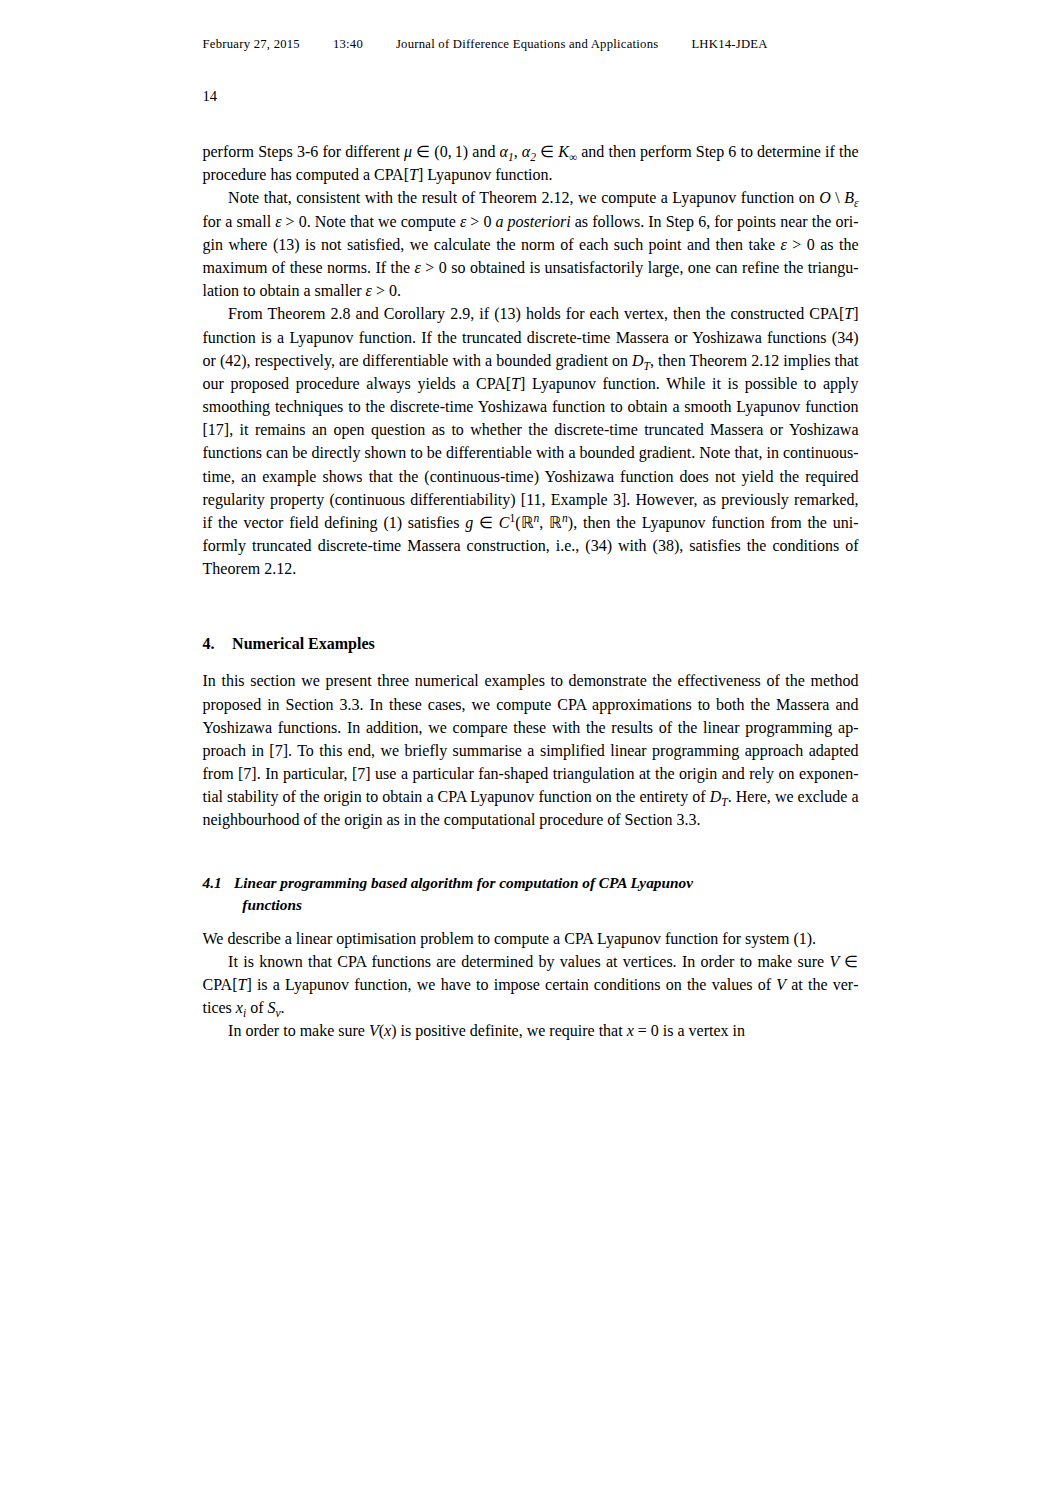February 27, 201513:40 Journal of Difference Equations and Applications LHK14-JDEA
14
perform Steps 3-6 for different μ ∈ (0, 1) and α1, α2 ∈ K∞ and then perform Step 6 to determine if the procedure has computed a CPA[T] Lyapunov function.
Note that, consistent with the result of Theorem 2.12, we compute a Lyapunov function on O \ Bε for a small ε > 0. Note that we compute ε > 0 a posteriori as follows. In Step 6, for points near the origin where (13) is not satisfied, we calculate the norm of each such point and then take ε > 0 as the maximum of these norms. If the ε > 0 so obtained is unsatisfactorily large, one can refine the triangulation to obtain a smaller ε > 0.
From Theorem 2.8 and Corollary 2.9, if (13) holds for each vertex, then the constructed CPA[T] function is a Lyapunov function. If the truncated discrete-time Massera or Yoshizawa functions (34) or (42), respectively, are differentiable with a bounded gradient on DT, then Theorem 2.12 implies that our proposed procedure always yields a CPA[T] Lyapunov function. While it is possible to apply smoothing techniques to the discrete-time Yoshizawa function to obtain a smooth Lyapunov function [17], it remains an open question as to whether the discrete-time truncated Massera or Yoshizawa functions can be directly shown to be differentiable with a bounded gradient. Note that, in continuous-time, an example shows that the (continuous-time) Yoshizawa function does not yield the required regularity property (continuous differentiability) [11, Example 3]. However, as previously remarked, if the vector field defining (1) satisfies g ∈ C1(ℝn, ℝn), then the Lyapunov function from the uniformly truncated discrete-time Massera construction, i.e., (34) with (38), satisfies the conditions of Theorem 2.12.
4. Numerical Examples
In this section we present three numerical examples to demonstrate the effectiveness of the method proposed in Section 3.3. In these cases, we compute CPA approximations to both the Massera and Yoshizawa functions. In addition, we compare these with the results of the linear programming approach in [7]. To this end, we briefly summarise a simplified linear programming approach adapted from [7]. In particular, [7] use a particular fan-shaped triangulation at the origin and rely on exponential stability of the origin to obtain a CPA Lyapunov function on the entirety of DT. Here, we exclude a neighbourhood of the origin as in the computational procedure of Section 3.3.
4.1 Linear programming based algorithm for computation of CPA Lyapunovfunctions
We describe a linear optimisation problem to compute a CPA Lyapunov function for system (1).
It is known that CPA functions are determined by values at vertices. In order to make sure V ∈ CPA[T] is a Lyapunov function, we have to impose certain conditions on the values of V at the vertices xi of Sν.
In order to make sure V(x) is positive definite, we require that x = 0 is a vertex in